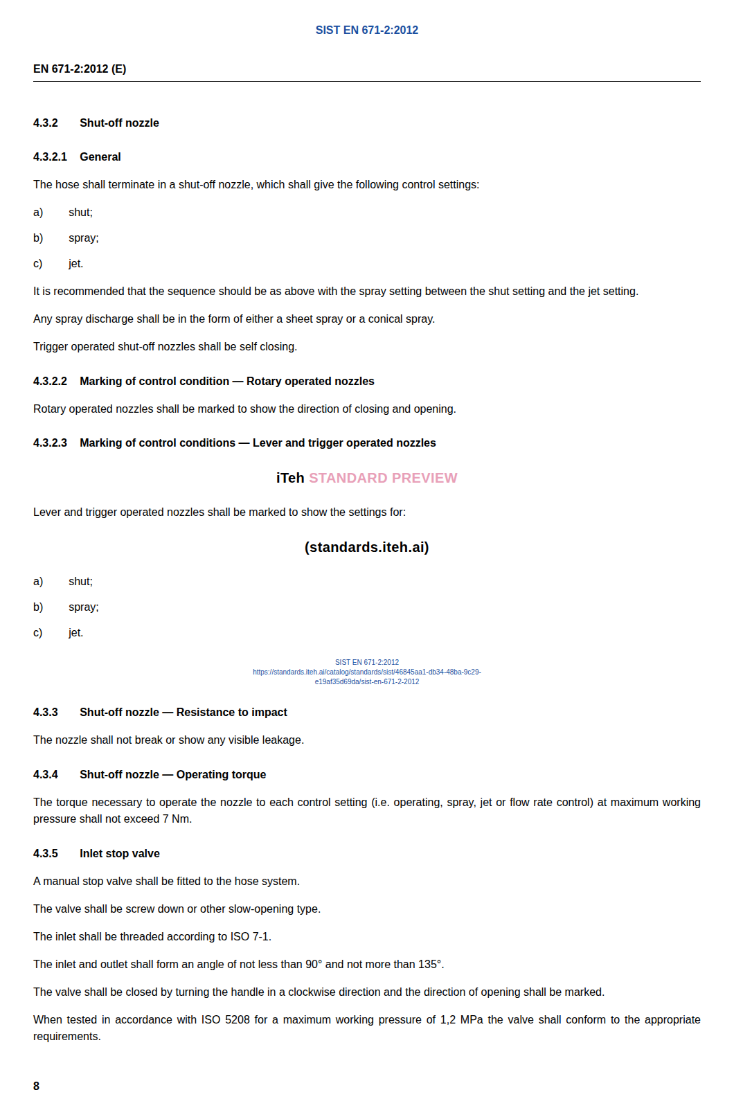SIST EN 671-2:2012
EN 671-2:2012 (E)
4.3.2 Shut-off nozzle
4.3.2.1 General
The hose shall terminate in a shut-off nozzle, which shall give the following control settings:
a) shut;
b) spray;
c) jet.
It is recommended that the sequence should be as above with the spray setting between the shut setting and the jet setting.
Any spray discharge shall be in the form of either a sheet spray or a conical spray.
Trigger operated shut-off nozzles shall be self closing.
4.3.2.2 Marking of control condition — Rotary operated nozzles
Rotary operated nozzles shall be marked to show the direction of closing and opening.
4.3.2.3 Marking of control conditions — Lever and trigger operated nozzles
iTeh STANDARD PREVIEW
Lever and trigger operated nozzles shall be marked to show the settings for:
(standards.iteh.ai)
a) shut;
b) spray;
c) jet.
SIST EN 671-2:2012
https://standards.iteh.ai/catalog/standards/sist/46845aa1-db34-48ba-9c29-
e19af35d69da/sist-en-671-2-2012
4.3.3 Shut-off nozzle — Resistance to impact
The nozzle shall not break or show any visible leakage.
4.3.4 Shut-off nozzle — Operating torque
The torque necessary to operate the nozzle to each control setting (i.e. operating, spray, jet or flow rate control) at maximum working pressure shall not exceed 7 Nm.
4.3.5 Inlet stop valve
A manual stop valve shall be fitted to the hose system.
The valve shall be screw down or other slow-opening type.
The inlet shall be threaded according to ISO 7-1.
The inlet and outlet shall form an angle of not less than 90° and not more than 135°.
The valve shall be closed by turning the handle in a clockwise direction and the direction of opening shall be marked.
When tested in accordance with ISO 5208 for a maximum working pressure of 1,2 MPa the valve shall conform to the appropriate requirements.
8